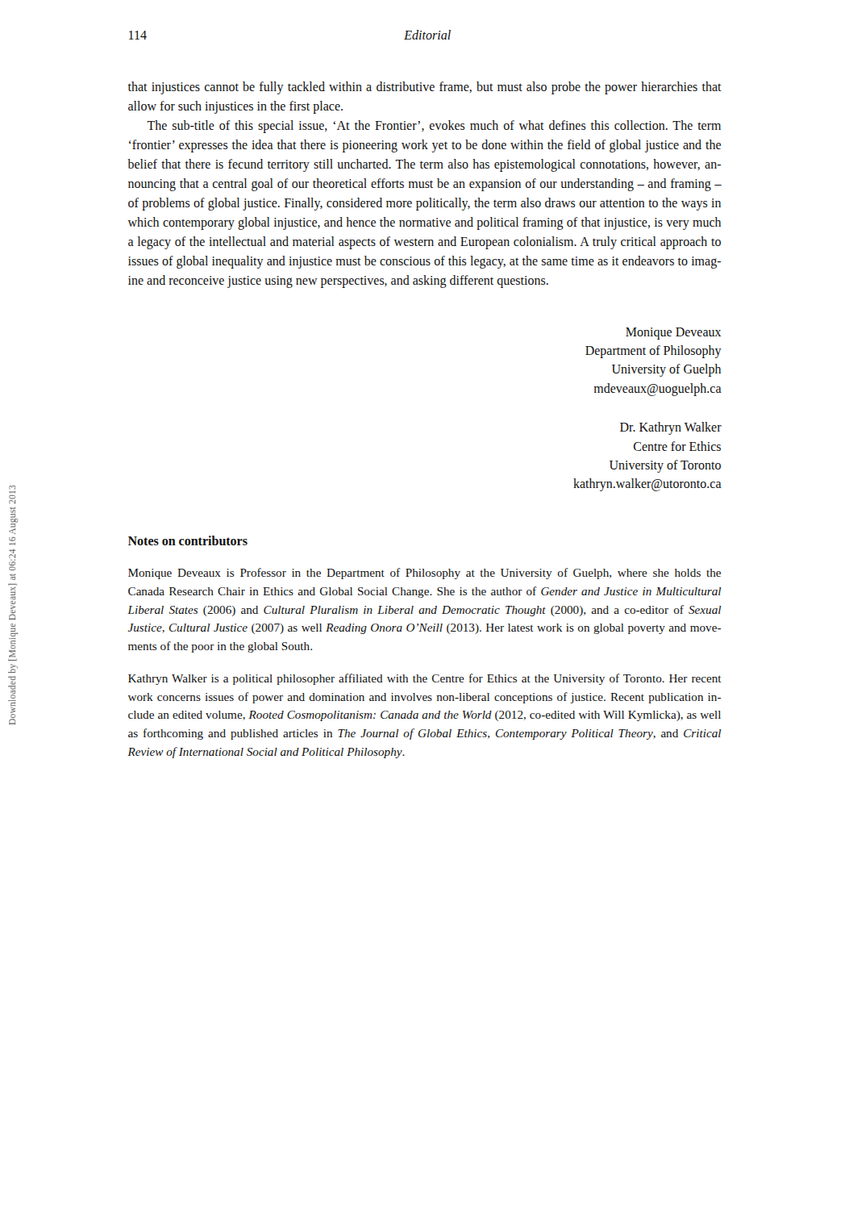Downloaded by [Monique Deveaux] at 06:24 16 August 2013
114 Editorial
that injustices cannot be fully tackled within a distributive frame, but must also probe the power hierarchies that allow for such injustices in the first place.
The sub-title of this special issue, ‘At the Frontier’, evokes much of what defines this collection. The term ‘frontier’ expresses the idea that there is pioneering work yet to be done within the field of global justice and the belief that there is fecund territory still uncharted. The term also has epistemological connotations, however, announcing that a central goal of our theoretical efforts must be an expansion of our understanding – and framing – of problems of global justice. Finally, considered more politically, the term also draws our attention to the ways in which contemporary global injustice, and hence the normative and political framing of that injustice, is very much a legacy of the intellectual and material aspects of western and European colonialism. A truly critical approach to issues of global inequality and injustice must be conscious of this legacy, at the same time as it endeavors to imagine and reconceive justice using new perspectives, and asking different questions.
Monique Deveaux
Department of Philosophy
University of Guelph
mdeveaux@uoguelph.ca
Dr. Kathryn Walker
Centre for Ethics
University of Toronto
kathryn.walker@utoronto.ca
Notes on contributors
Monique Deveaux is Professor in the Department of Philosophy at the University of Guelph, where she holds the Canada Research Chair in Ethics and Global Social Change. She is the author of Gender and Justice in Multicultural Liberal States (2006) and Cultural Pluralism in Liberal and Democratic Thought (2000), and a co-editor of Sexual Justice, Cultural Justice (2007) as well Reading Onora O’Neill (2013). Her latest work is on global poverty and movements of the poor in the global South.
Kathryn Walker is a political philosopher affiliated with the Centre for Ethics at the University of Toronto. Her recent work concerns issues of power and domination and involves non-liberal conceptions of justice. Recent publication include an edited volume, Rooted Cosmopolitanism: Canada and the World (2012, co-edited with Will Kymlicka), as well as forthcoming and published articles in The Journal of Global Ethics, Contemporary Political Theory, and Critical Review of International Social and Political Philosophy.